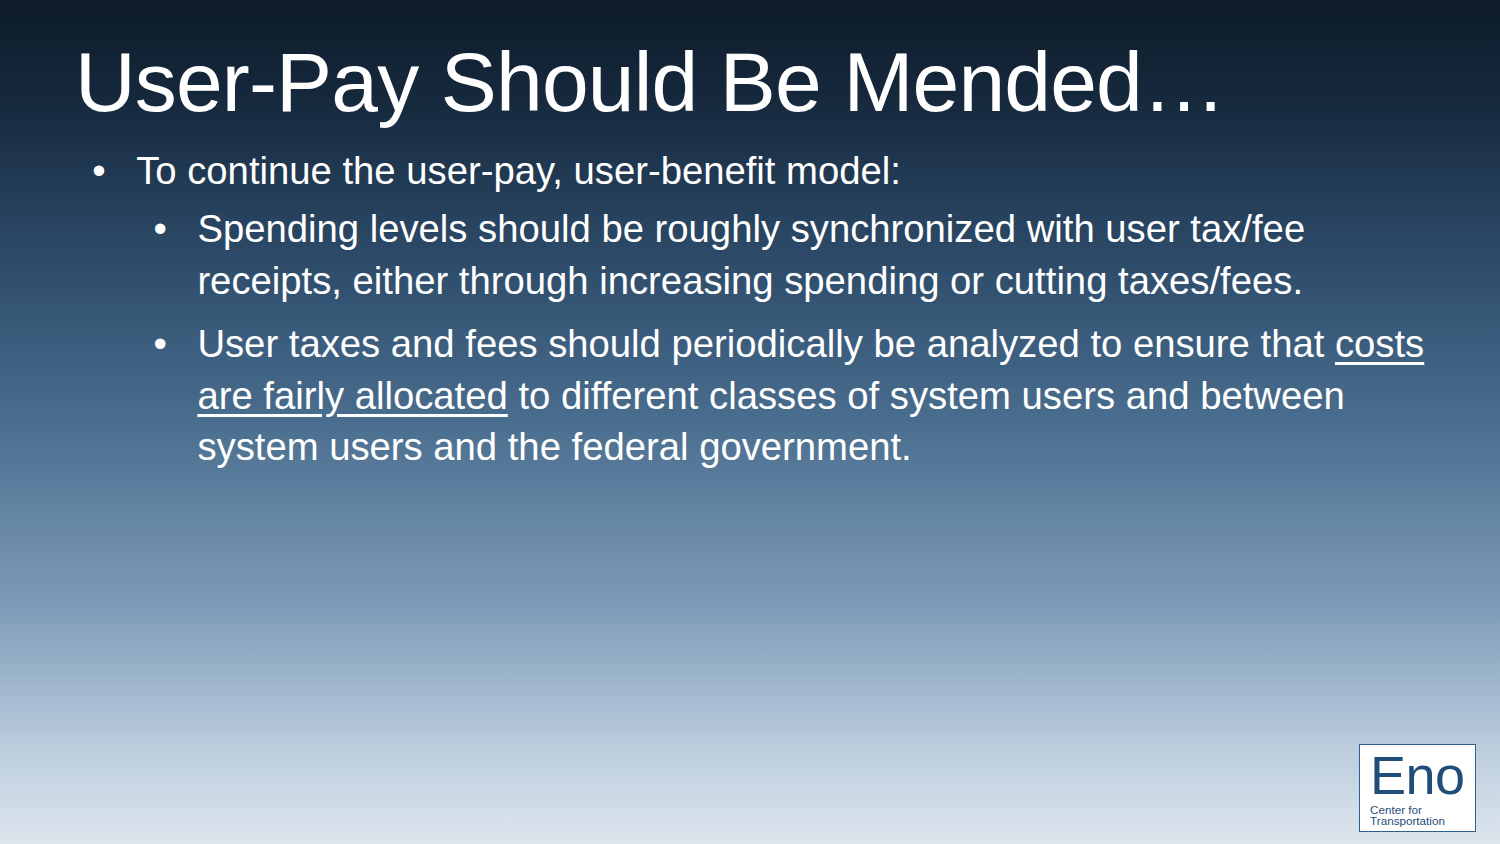User-Pay Should Be Mended…
To continue the user-pay, user-benefit model:
Spending levels should be roughly synchronized with user tax/fee receipts, either through increasing spending or cutting taxes/fees.
User taxes and fees should periodically be analyzed to ensure that costs are fairly allocated to different classes of system users and between system users and the federal government.
Eno Center for
Transportation